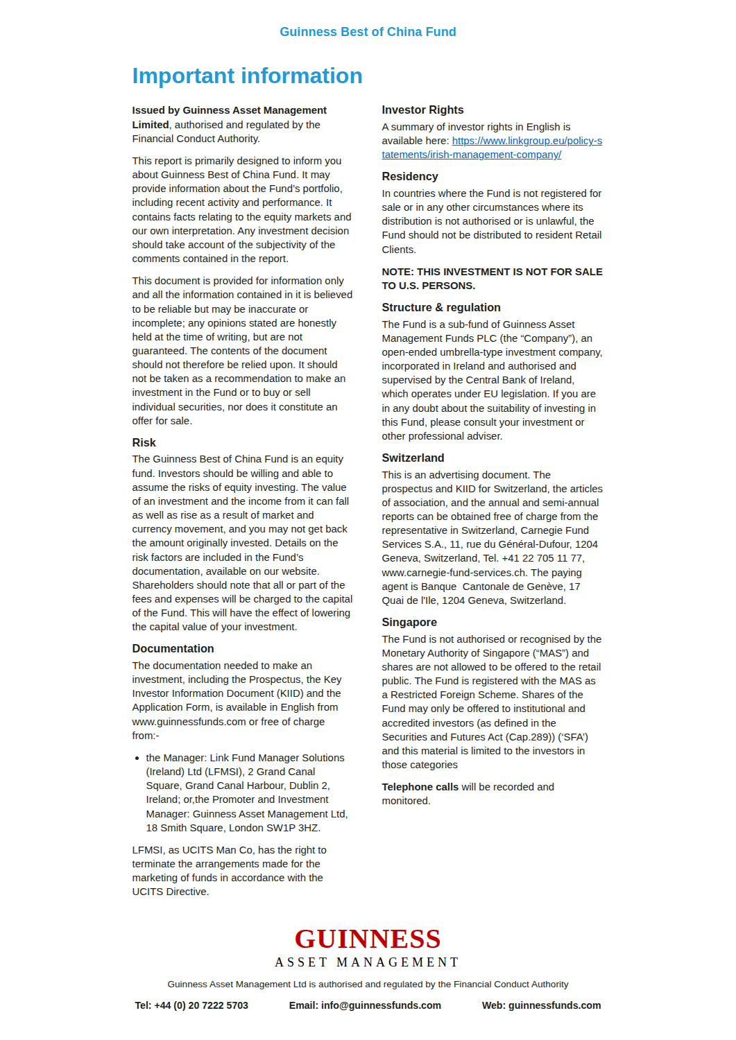Guinness Best of China Fund
Important information
Issued by Guinness Asset Management Limited, authorised and regulated by the Financial Conduct Authority.
This report is primarily designed to inform you about Guinness Best of China Fund. It may provide information about the Fund’s portfolio, including recent activity and performance. It contains facts relating to the equity markets and our own interpretation. Any investment decision should take account of the subjectivity of the comments contained in the report.
This document is provided for information only and all the information contained in it is believed to be reliable but may be inaccurate or incomplete; any opinions stated are honestly held at the time of writing, but are not guaranteed. The contents of the document should not therefore be relied upon. It should not be taken as a recommendation to make an investment in the Fund or to buy or sell individual securities, nor does it constitute an offer for sale.
Risk
The Guinness Best of China Fund is an equity fund. Investors should be willing and able to assume the risks of equity investing. The value of an investment and the income from it can fall as well as rise as a result of market and currency movement, and you may not get back the amount originally invested. Details on the risk factors are included in the Fund’s documentation, available on our website. Shareholders should note that all or part of the fees and expenses will be charged to the capital of the Fund. This will have the effect of lowering the capital value of your investment.
Documentation
The documentation needed to make an investment, including the Prospectus, the Key Investor Information Document (KIID) and the Application Form, is available in English from www.guinnessfunds.com or free of charge from:-
the Manager: Link Fund Manager Solutions (Ireland) Ltd (LFMSI), 2 Grand Canal Square, Grand Canal Harbour, Dublin 2, Ireland; or,the Promoter and Investment Manager: Guinness Asset Management Ltd, 18 Smith Square, London SW1P 3HZ.
LFMSI, as UCITS Man Co, has the right to terminate the arrangements made for the marketing of funds in accordance with the UCITS Directive.
Investor Rights
A summary of investor rights in English is available here: https://www.linkgroup.eu/policy-statements/irish-management-company/
Residency
In countries where the Fund is not registered for sale or in any other circumstances where its distribution is not authorised or is unlawful, the Fund should not be distributed to resident Retail Clients.
NOTE: THIS INVESTMENT IS NOT FOR SALE TO U.S. PERSONS.
Structure & regulation
The Fund is a sub-fund of Guinness Asset Management Funds PLC (the “Company”), an open-ended umbrella-type investment company, incorporated in Ireland and authorised and supervised by the Central Bank of Ireland, which operates under EU legislation. If you are in any doubt about the suitability of investing in this Fund, please consult your investment or other professional adviser.
Switzerland
This is an advertising document. The prospectus and KIID for Switzerland, the articles of association, and the annual and semi-annual reports can be obtained free of charge from the representative in Switzerland, Carnegie Fund Services S.A., 11, rue du Général-Dufour, 1204 Geneva, Switzerland, Tel. +41 22 705 11 77, www.carnegie-fund-services.ch. The paying agent is Banque Cantonale de Genève, 17 Quai de l'Ile, 1204 Geneva, Switzerland.
Singapore
The Fund is not authorised or recognised by the Monetary Authority of Singapore (“MAS”) and shares are not allowed to be offered to the retail public. The Fund is registered with the MAS as a Restricted Foreign Scheme. Shares of the Fund may only be offered to institutional and accredited investors (as defined in the Securities and Futures Act (Cap.289)) (‘SFA’) and this material is limited to the investors in those categories
Telephone calls will be recorded and monitored.
GUINNESS
ASSET MANAGEMENT
Guinness Asset Management Ltd is authorised and regulated by the Financial Conduct Authority
Tel: +44 (0) 20 7222 5703 Email: info@guinnessfunds.com Web: guinnessfunds.com